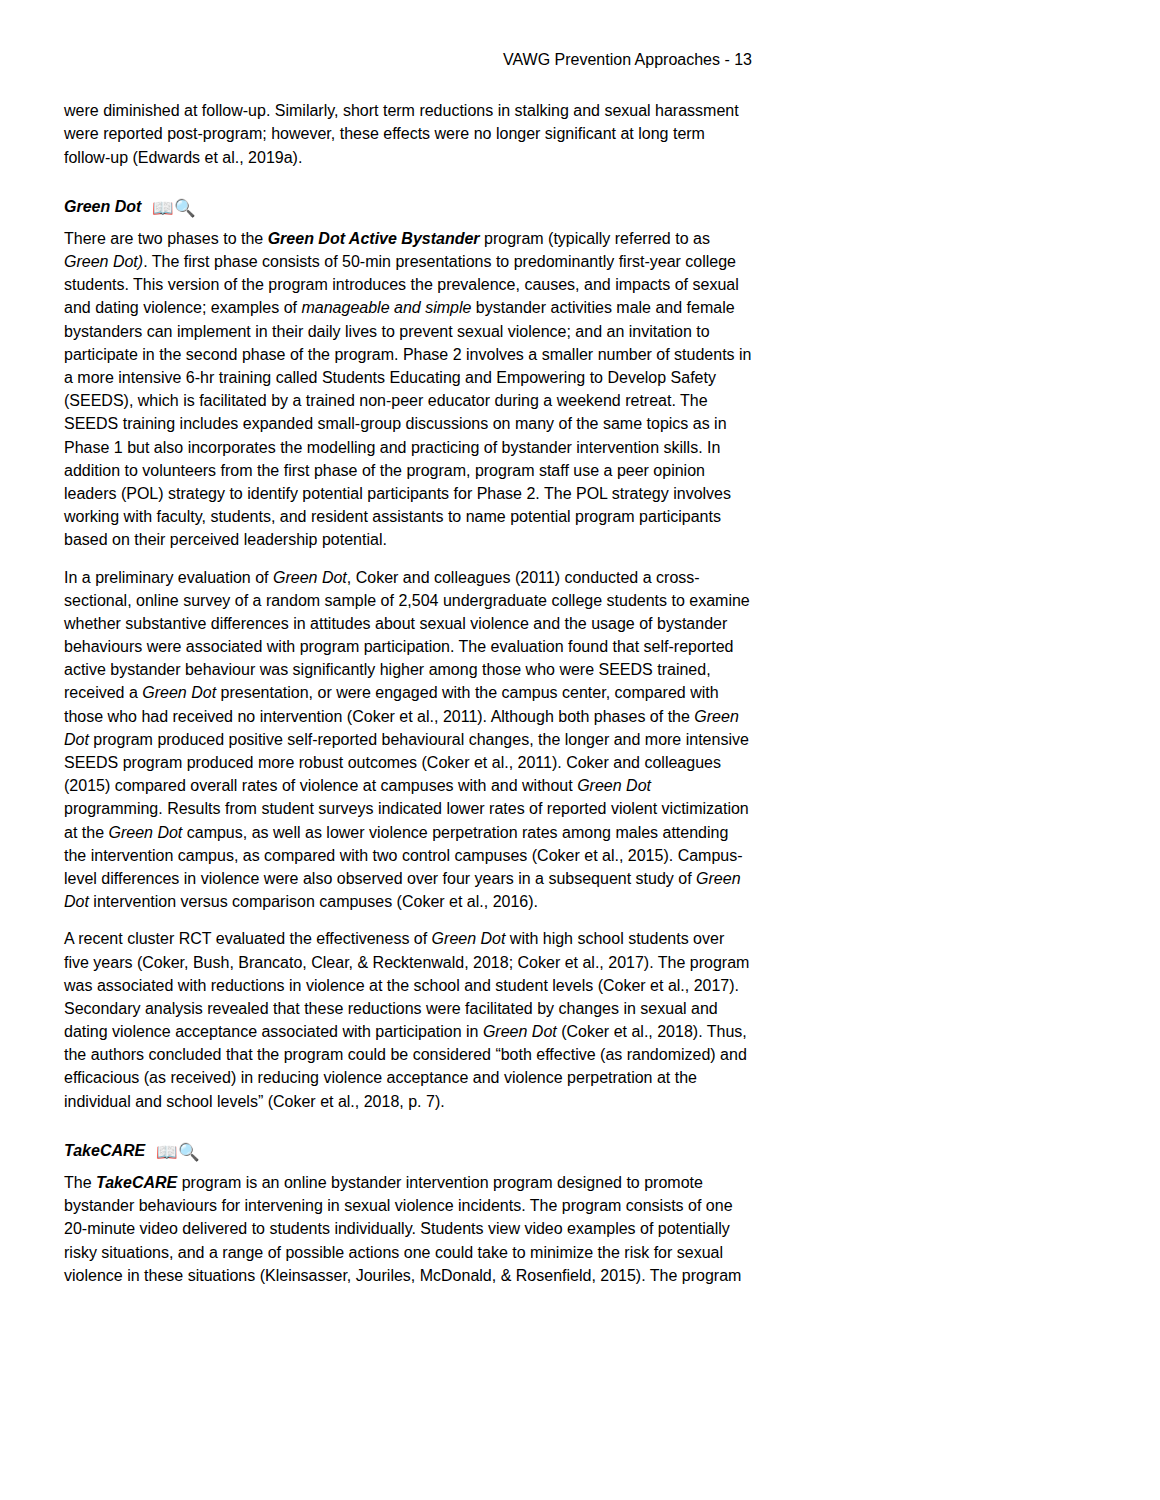VAWG Prevention Approaches - 13
were diminished at follow-up. Similarly, short term reductions in stalking and sexual harassment were reported post-program; however, these effects were no longer significant at long term follow-up (Edwards et al., 2019a).
Green Dot 📖🔍
There are two phases to the Green Dot Active Bystander program (typically referred to as Green Dot). The first phase consists of 50-min presentations to predominantly first-year college students. This version of the program introduces the prevalence, causes, and impacts of sexual and dating violence; examples of manageable and simple bystander activities male and female bystanders can implement in their daily lives to prevent sexual violence; and an invitation to participate in the second phase of the program. Phase 2 involves a smaller number of students in a more intensive 6-hr training called Students Educating and Empowering to Develop Safety (SEEDS), which is facilitated by a trained non-peer educator during a weekend retreat. The SEEDS training includes expanded small-group discussions on many of the same topics as in Phase 1 but also incorporates the modelling and practicing of bystander intervention skills. In addition to volunteers from the first phase of the program, program staff use a peer opinion leaders (POL) strategy to identify potential participants for Phase 2. The POL strategy involves working with faculty, students, and resident assistants to name potential program participants based on their perceived leadership potential.
In a preliminary evaluation of Green Dot, Coker and colleagues (2011) conducted a cross-sectional, online survey of a random sample of 2,504 undergraduate college students to examine whether substantive differences in attitudes about sexual violence and the usage of bystander behaviours were associated with program participation. The evaluation found that self-reported active bystander behaviour was significantly higher among those who were SEEDS trained, received a Green Dot presentation, or were engaged with the campus center, compared with those who had received no intervention (Coker et al., 2011). Although both phases of the Green Dot program produced positive self-reported behavioural changes, the longer and more intensive SEEDS program produced more robust outcomes (Coker et al., 2011). Coker and colleagues (2015) compared overall rates of violence at campuses with and without Green Dot programming. Results from student surveys indicated lower rates of reported violent victimization at the Green Dot campus, as well as lower violence perpetration rates among males attending the intervention campus, as compared with two control campuses (Coker et al., 2015). Campus-level differences in violence were also observed over four years in a subsequent study of Green Dot intervention versus comparison campuses (Coker et al., 2016).
A recent cluster RCT evaluated the effectiveness of Green Dot with high school students over five years (Coker, Bush, Brancato, Clear, & Recktenwald, 2018; Coker et al., 2017). The program was associated with reductions in violence at the school and student levels (Coker et al., 2017). Secondary analysis revealed that these reductions were facilitated by changes in sexual and dating violence acceptance associated with participation in Green Dot (Coker et al., 2018). Thus, the authors concluded that the program could be considered “both effective (as randomized) and efficacious (as received) in reducing violence acceptance and violence perpetration at the individual and school levels” (Coker et al., 2018, p. 7).
TakeCARE 📖🔍
The TakeCARE program is an online bystander intervention program designed to promote bystander behaviours for intervening in sexual violence incidents. The program consists of one 20-minute video delivered to students individually. Students view video examples of potentially risky situations, and a range of possible actions one could take to minimize the risk for sexual violence in these situations (Kleinsasser, Jouriles, McDonald, & Rosenfield, 2015). The program